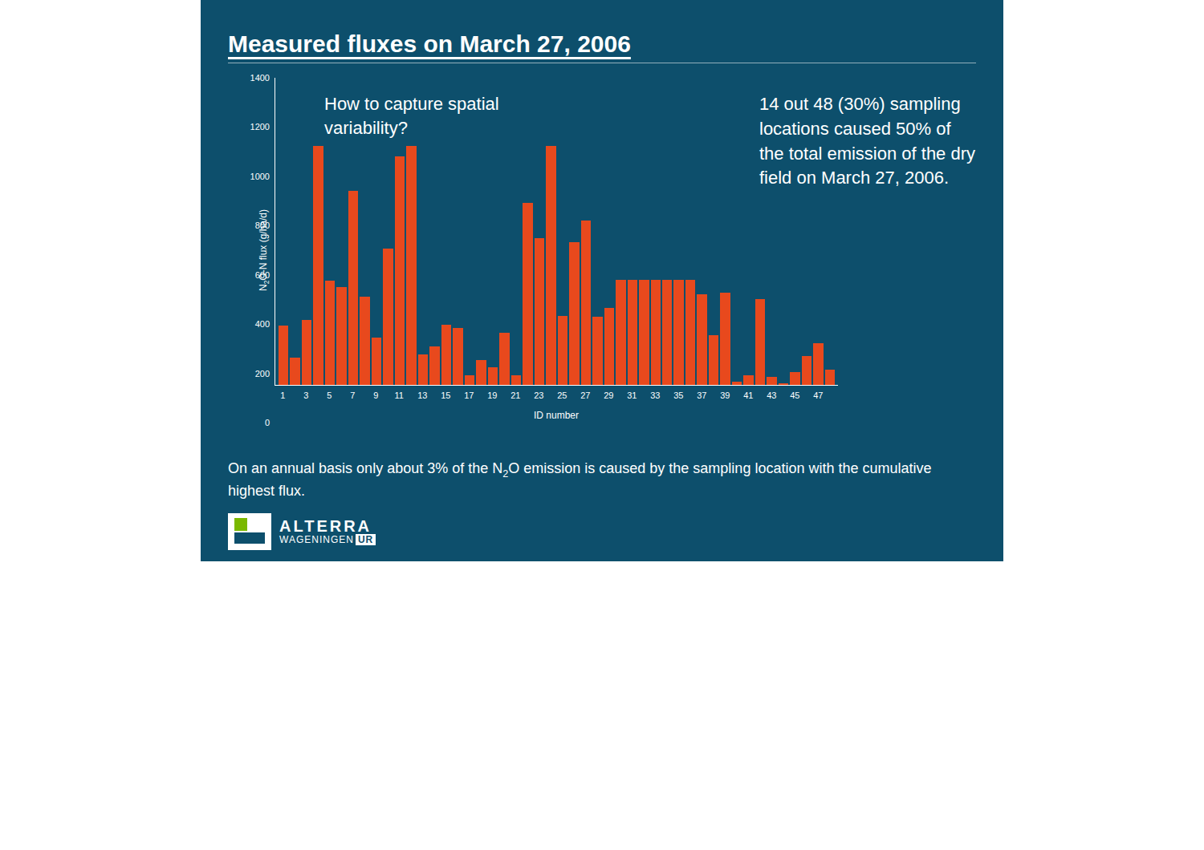Measured fluxes on March 27, 2006
N2O-N flux (g/ha/d)
1400 1200 1000 800 600 400 200 0
1 3 5 7 9 11 13 15 17 19 21 23 25 27 29 31 33 35 37 39 41 43 45 47
ID number
How to capture spatial variability?
14 out 48 (30%) sampling locations caused 50% of the total emission of the dry field on March 27, 2006.
On an annual basis only about 3% of the N2O emission is caused by the sampling location with the cumulative highest flux.
ALTERRA WAGENINGENUR